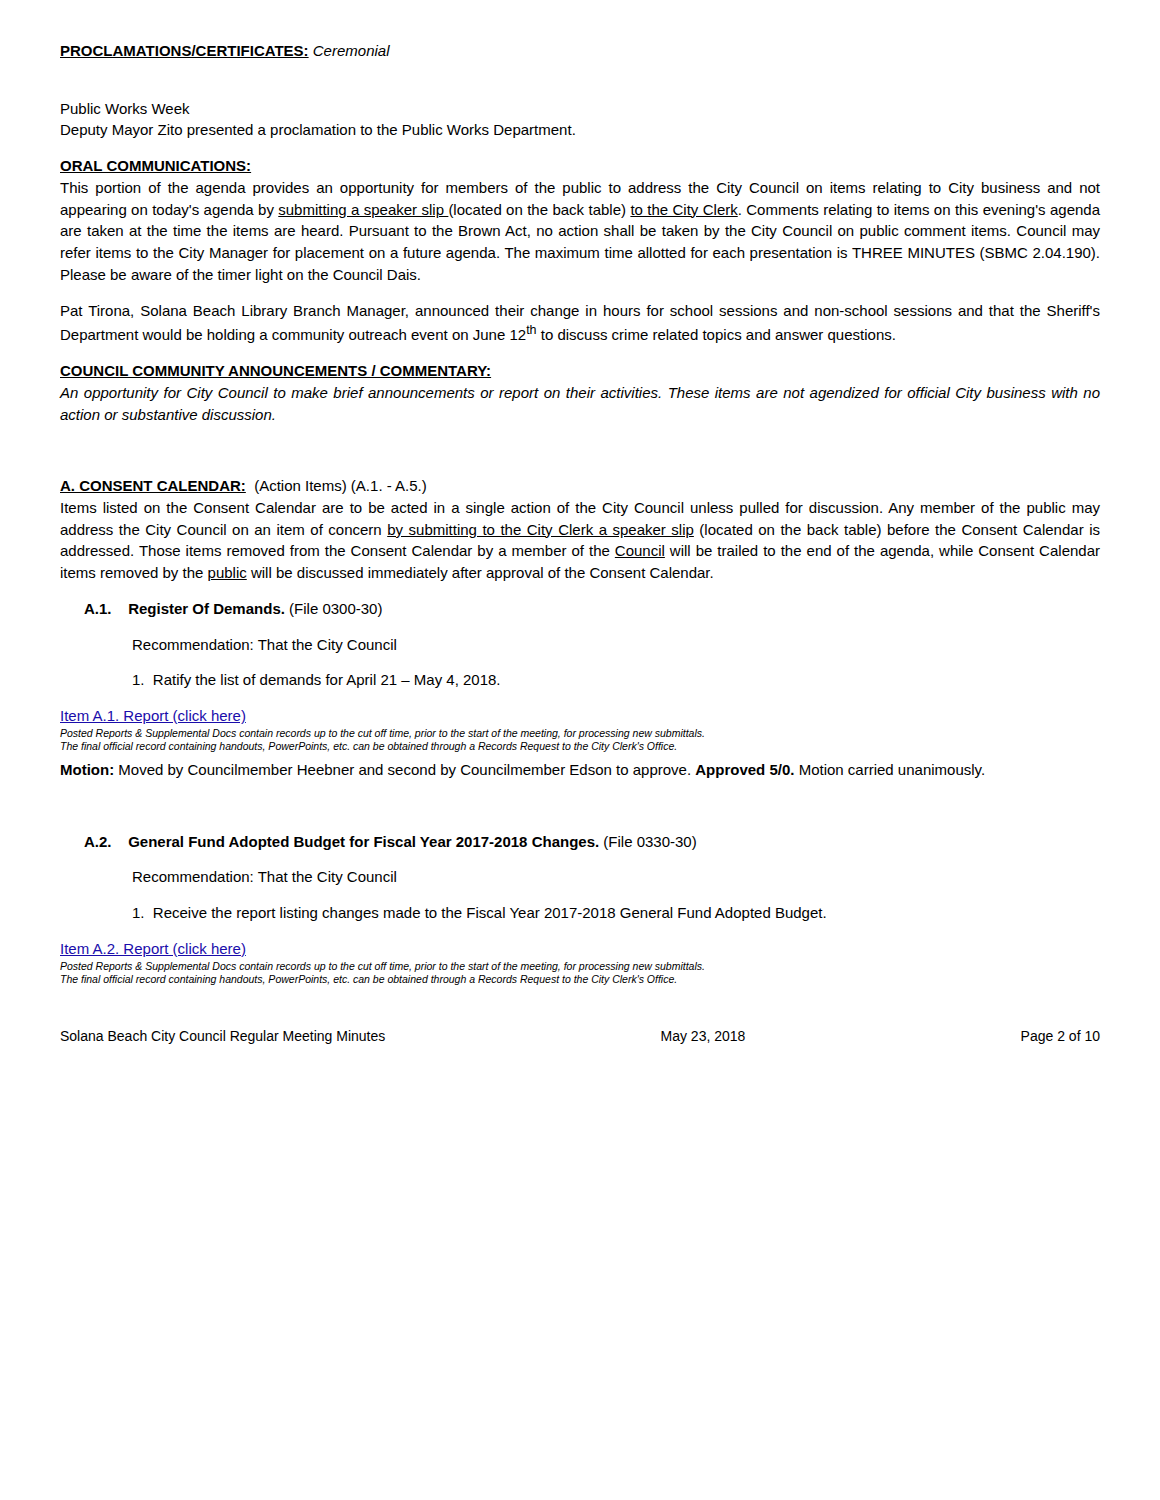PROCLAMATIONS/CERTIFICATES: Ceremonial
Public Works Week
Deputy Mayor Zito presented a proclamation to the Public Works Department.
ORAL COMMUNICATIONS:
This portion of the agenda provides an opportunity for members of the public to address the City Council on items relating to City business and not appearing on today's agenda by submitting a speaker slip (located on the back table) to the City Clerk. Comments relating to items on this evening's agenda are taken at the time the items are heard. Pursuant to the Brown Act, no action shall be taken by the City Council on public comment items. Council may refer items to the City Manager for placement on a future agenda. The maximum time allotted for each presentation is THREE MINUTES (SBMC 2.04.190). Please be aware of the timer light on the Council Dais.
Pat Tirona, Solana Beach Library Branch Manager, announced their change in hours for school sessions and non-school sessions and that the Sheriff's Department would be holding a community outreach event on June 12th to discuss crime related topics and answer questions.
COUNCIL COMMUNITY ANNOUNCEMENTS / COMMENTARY:
An opportunity for City Council to make brief announcements or report on their activities. These items are not agendized for official City business with no action or substantive discussion.
A. CONSENT CALENDAR: (Action Items) (A.1. - A.5.)
Items listed on the Consent Calendar are to be acted in a single action of the City Council unless pulled for discussion. Any member of the public may address the City Council on an item of concern by submitting to the City Clerk a speaker slip (located on the back table) before the Consent Calendar is addressed. Those items removed from the Consent Calendar by a member of the Council will be trailed to the end of the agenda, while Consent Calendar items removed by the public will be discussed immediately after approval of the Consent Calendar.
A.1. Register Of Demands. (File 0300-30)
Recommendation: That the City Council
1. Ratify the list of demands for April 21 – May 4, 2018.
Item A.1. Report (click here)
Posted Reports & Supplemental Docs contain records up to the cut off time, prior to the start of the meeting, for processing new submittals.
The final official record containing handouts, PowerPoints, etc. can be obtained through a Records Request to the City Clerk's Office.
Motion: Moved by Councilmember Heebner and second by Councilmember Edson to approve. Approved 5/0. Motion carried unanimously.
A.2. General Fund Adopted Budget for Fiscal Year 2017-2018 Changes. (File 0330-30)
Recommendation: That the City Council
1. Receive the report listing changes made to the Fiscal Year 2017-2018 General Fund Adopted Budget.
Item A.2. Report (click here)
Posted Reports & Supplemental Docs contain records up to the cut off time, prior to the start of the meeting, for processing new submittals.
The final official record containing handouts, PowerPoints, etc. can be obtained through a Records Request to the City Clerk's Office.
Solana Beach City Council Regular Meeting Minutes May 23, 2018 Page 2 of 10